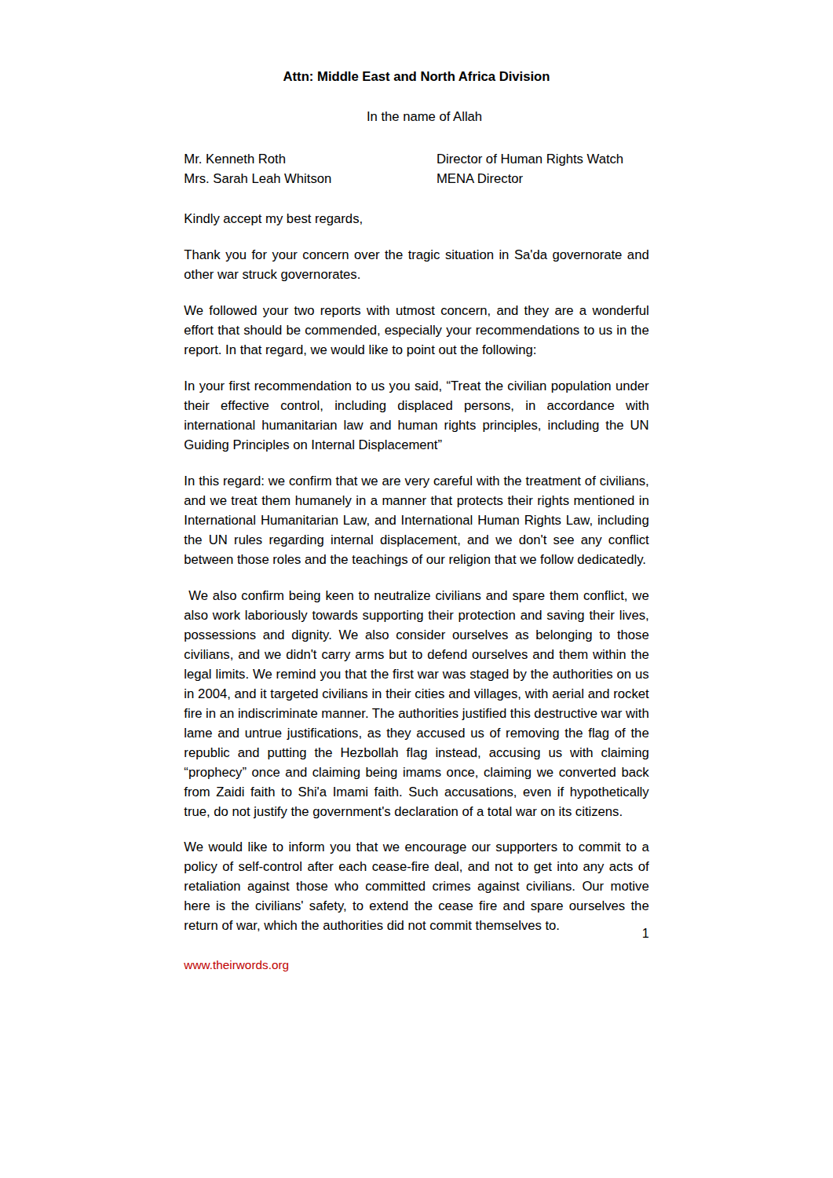Attn: Middle East and North Africa Division
In the name of Allah
Mr. Kenneth Roth Director of Human Rights Watch Mrs. Sarah Leah Whitson MENA Director
Kindly accept my best regards,
Thank you for your concern over the tragic situation in Sa'da governorate and other war struck governorates.
We followed your two reports with utmost concern, and they are a wonderful effort that should be commended, especially your recommendations to us in the report. In that regard, we would like to point out the following:
In your first recommendation to us you said, “Treat the civilian population under their effective control, including displaced persons, in accordance with international humanitarian law and human rights principles, including the UN Guiding Principles on Internal Displacement”
In this regard: we confirm that we are very careful with the treatment of civilians, and we treat them humanely in a manner that protects their rights mentioned in International Humanitarian Law, and International Human Rights Law, including the UN rules regarding internal displacement, and we don't see any conflict between those roles and the teachings of our religion that we follow dedicatedly.
We also confirm being keen to neutralize civilians and spare them conflict, we also work laboriously towards supporting their protection and saving their lives, possessions and dignity. We also consider ourselves as belonging to those civilians, and we didn't carry arms but to defend ourselves and them within the legal limits. We remind you that the first war was staged by the authorities on us in 2004, and it targeted civilians in their cities and villages, with aerial and rocket fire in an indiscriminate manner. The authorities justified this destructive war with lame and untrue justifications, as they accused us of removing the flag of the republic and putting the Hezbollah flag instead, accusing us with claiming “prophecy” once and claiming being imams once, claiming we converted back from Zaidi faith to Shi'a Imami faith. Such accusations, even if hypothetically true, do not justify the government's declaration of a total war on its citizens.
We would like to inform you that we encourage our supporters to commit to a policy of self-control after each cease-fire deal, and not to get into any acts of retaliation against those who committed crimes against civilians. Our motive here is the civilians' safety, to extend the cease fire and spare ourselves the return of war, which the authorities did not commit themselves to.
1
www.theirwords.org